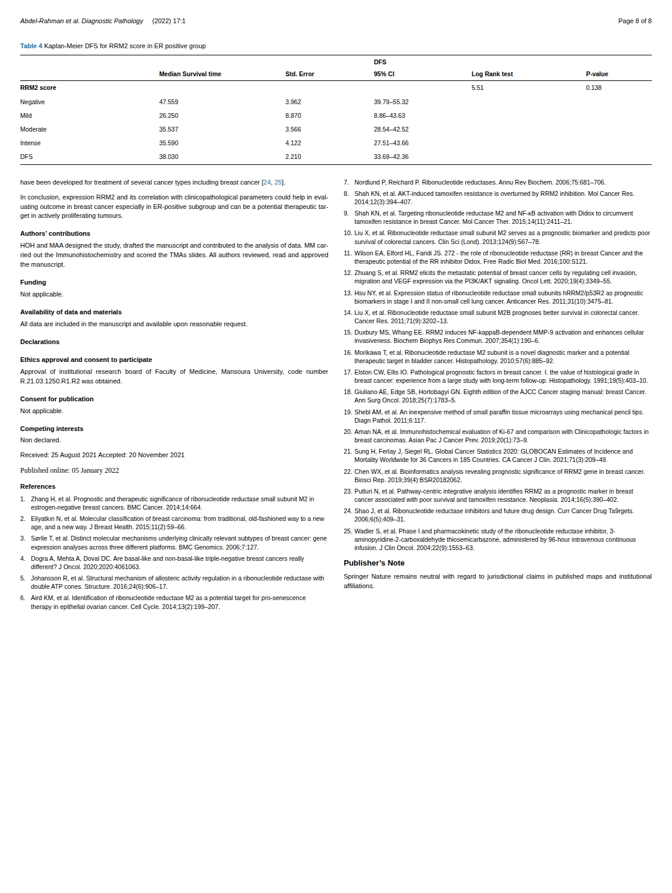Abdel-Rahman et al. Diagnostic Pathology (2022) 17:1
Page 8 of 8
Table 4 Kaplan-Meier DFS for RRM2 score in ER positive group
| | | | DFS |
| --- | --- | --- | --- |
| | Median Survival time | Std. Error | 95% CI | Log Rank test | P-value |
| RRM2 score | | | | 5.51 | 0.138 |
| Negative | 47.559 | 3.962 | 39.79–55.32 | | |
| Mild | 26.250 | 8.870 | 8.86–43.63 | | |
| Moderate | 35.537 | 3.566 | 28.54–42.52 | | |
| Intense | 35.590 | 4.122 | 27.51–43.66 | | |
| DFS | 38.030 | 2.210 | 33.69–42.36 | | |
have been developed for treatment of several cancer types including breast cancer [24, 25].
In conclusion, expression RRM2 and its correlation with clinicopathological parameters could help in evaluating outcome in breast cancer especially in ER-positive subgroup and can be a potential therapeutic target in actively proliferating tumours.
Authors’ contributions
HOH and MAA designed the study, drafted the manuscript and contributed to the analysis of data. MM carried out the Immunohistochemistry and scored the TMAs slides. All authors reviewed, read and approved the manuscript.
Funding
Not applicable.
Availability of data and materials
All data are included in the manuscript and available upon reasonable request.
Declarations
Ethics approval and consent to participate
Approval of institutional research board of Faculty of Medicine, Mansoura University, code number R.21.03.1250.R1.R2 was obtained.
Consent for publication
Not applicable.
Competing interests
Non declared.
Received: 25 August 2021 Accepted: 20 November 2021
Published online: 05 January 2022
References
Zhang H, et al. Prognostic and therapeutic significance of ribonucleotide reductase small subunit M2 in estrogen-negative breast cancers. BMC Cancer. 2014;14:664.
Eliyatkın N, et al. Molecular classification of breast carcinoma: from traditional, old-fashioned way to a new age, and a new way. J Breast Health. 2015;11(2):59–66.
Sørlie T, et al. Distinct molecular mechanisms underlying clinically relevant subtypes of breast cancer: gene expression analyses across three different platforms. BMC Genomics. 2006;7:127.
Dogra A, Mehta A, Doval DC. Are basal-like and non-basal-like triple-negative breast cancers really different? J Oncol. 2020;2020:4061063.
Johansson R, et al. Structural mechanism of allosteric activity regulation in a ribonucleotide reductase with double ATP cones. Structure. 2016;24(6):906–17.
Aird KM, et al. Identification of ribonucleotide reductase M2 as a potential target for pro-senescence therapy in epithelial ovarian cancer. Cell Cycle. 2014;13(2):199–207.
Nordlund P, Reichard P. Ribonucleotide reductases. Annu Rev Biochem. 2006;75:681–706.
Shah KN, et al. AKT-induced tamoxifen resistance is overturned by RRM2 inhibition. Mol Cancer Res. 2014;12(3):394–407.
Shah KN, et al. Targeting ribonucleotide reductase M2 and NF-κB activation with Didox to circumvent tamoxifen resistance in breast Cancer. Mol Cancer Ther. 2015;14(11):2411–21.
Liu X, et al. Ribonucleotide reductase small subunit M2 serves as a prognostic biomarker and predicts poor survival of colorectal cancers. Clin Sci (Lond). 2013;124(9):567–78.
Wilson EA, Elford HL, Faridi JS. 272 - the role of ribonucleotide reductase (RR) in breast Cancer and the therapeutic potential of the RR inhibitor Didox. Free Radic Biol Med. 2016;100:S121.
Zhuang S, et al. RRM2 elicits the metastatic potential of breast cancer cells by regulating cell invasion, migration and VEGF expression via the PI3K/AKT signaling. Oncol Lett. 2020;19(4):3349–55.
Hsu NY, et al. Expression status of ribonucleotide reductase small subunits hRRM2/p53R2 as prognostic biomarkers in stage I and II non-small cell lung cancer. Anticancer Res. 2011;31(10):3475–81.
Liu X, et al. Ribonucleotide reductase small subunit M2B prognoses better survival in colorectal cancer. Cancer Res. 2011;71(9):3202–13.
Duxbury MS, Whang EE. RRM2 induces NF-kappaB-dependent MMP-9 activation and enhances cellular invasiveness. Biochem Biophys Res Commun. 2007;354(1):190–6.
Morikawa T, et al. Ribonucleotide reductase M2 subunit is a novel diagnostic marker and a potential therapeutic target in bladder cancer. Histopathology. 2010;57(6):885–92.
Elston CW, Ellis IO. Pathological prognostic factors in breast cancer. I. the value of histological grade in breast cancer: experience from a large study with long-term follow-up. Histopathology. 1991;19(5):403–10.
Giuliano AE, Edge SB, Hortobagyi GN. Eighth edition of the AJCC Cancer staging manual: breast Cancer. Ann Surg Oncol. 2018;25(7):1783–5.
Shebl AM, et al. An inexpensive method of small paraffin tissue microarrays using mechanical pencil tips. Diagn Pathol. 2011;6:117.
Aman NA, et al. Immunohistochemical evaluation of Ki-67 and comparison with Clinicopathologic factors in breast carcinomas. Asian Pac J Cancer Prev. 2019;20(1):73–9.
Sung H, Ferlay J, Siegel RL. Global Cancer Statistics 2020: GLOBOCAN Estimates of Incidence and Mortality Worldwide for 36 Cancers in 185 Countries. CA Cancer J Clin. 2021;71(3):209–49.
Chen WX, et al. Bioinformatics analysis revealing prognostic significance of RRM2 gene in breast cancer. Biosci Rep. 2019;39(4):BSR20182062.
Putluri N, et al. Pathway-centric integrative analysis identifies RRM2 as a prognostic marker in breast cancer associated with poor survival and tamoxifen resistance. Neoplasia. 2014;16(5):390–402.
Shao J, et al. Ribonucleotide reductase inhibitors and future drug design. Curr Cancer Drug Ta9rgets. 2006;6(5):409–31.
Wadler S, et al. Phase I and pharmacokinetic study of the ribonucleotide reductase inhibitor, 3-aminopyridine-2-carboxaldehyde thiosemicarbazone, administered by 96-hour intravenous continuous infusion. J Clin Oncol. 2004;22(9):1553–63.
Publisher’s Note
Springer Nature remains neutral with regard to jurisdictional claims in published maps and institutional affiliations.